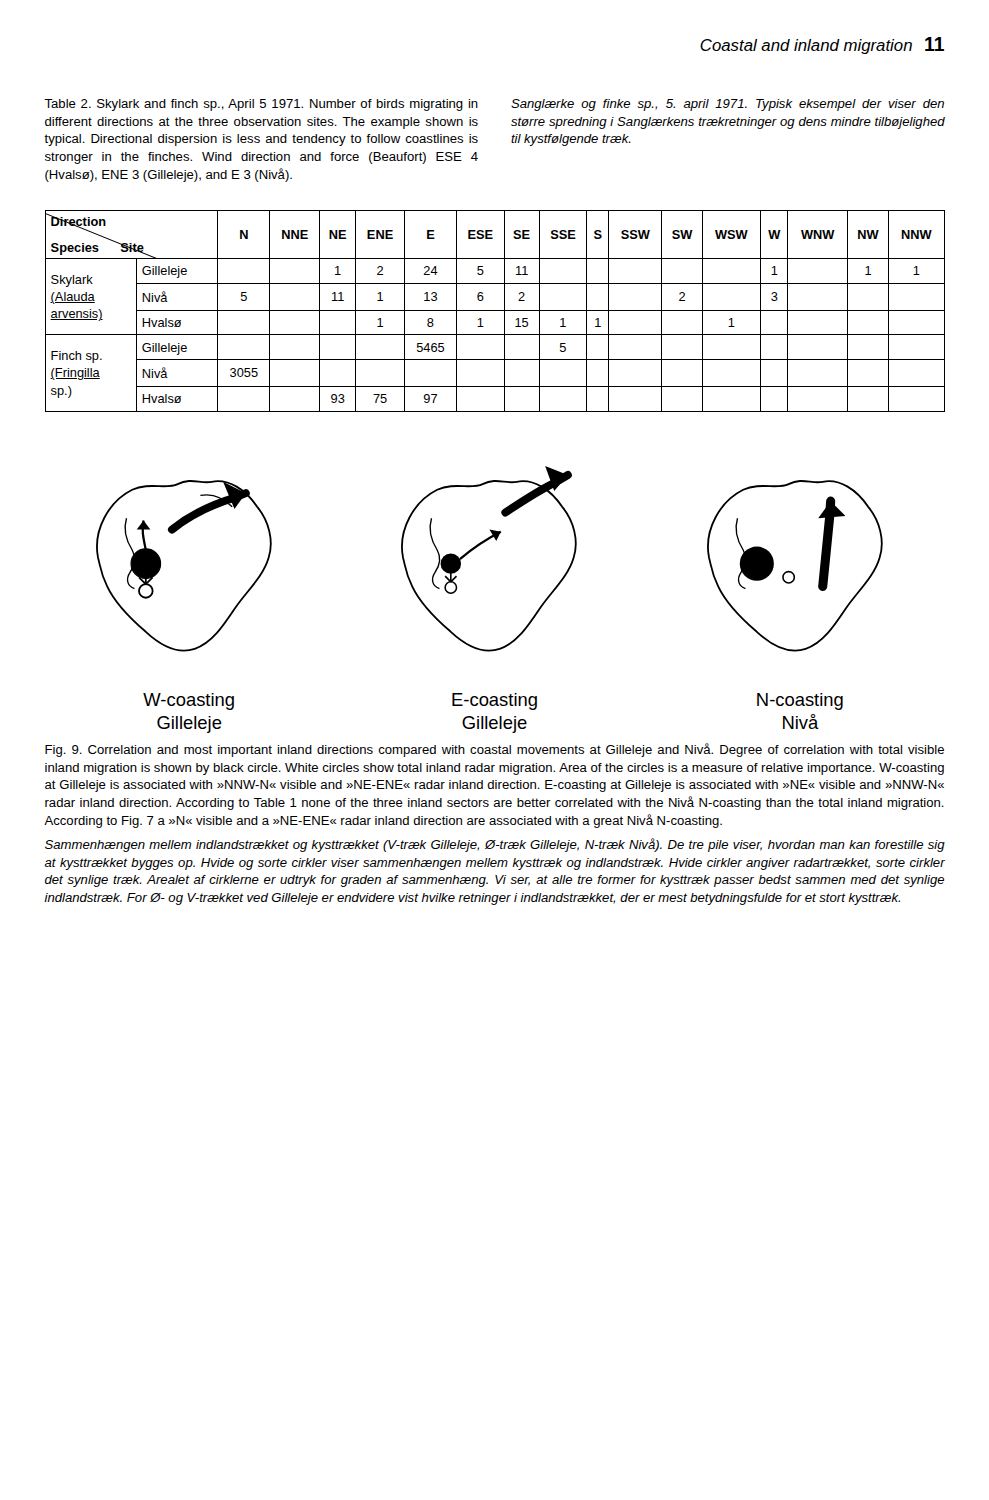Coastal and inland migration 11
Table 2. Skylark and finch sp., April 5 1971. Number of birds migrating in different directions at the three observation sites. The example shown is typical. Directional dispersion is less and tendency to follow coastlines is stronger in the finches. Wind direction and force (Beaufort) ESE 4 (Hvalsø), ENE 3 (Gilleleje), and E 3 (Nivå).
Sanglærke og finke sp., 5. april 1971. Typisk eksempel der viser den større spredning i Sanglærkens trækretninger og dens mindre tilbøjelighed til kystfølgende træk.
| Direction Species Site | N | NNE | NE | ENE | E | ESE | SE | SSE | S | SSW | SW | WSW | W | WNW | NW | NNW |
| --- | --- | --- | --- | --- | --- | --- | --- | --- | --- | --- | --- | --- | --- | --- | --- | --- |
| Skylark (Alauda arvensis) | Gilleleje | | | 1 | 2 | 24 | 5 | 11 | | | | | | 1 | | 1 | 1 |
| Nivå | 5 | | 11 | 1 | 13 | 6 | 2 | | | | 2 | | 3 | | | |
| Hvalsø | | | | 1 | 8 | 1 | 15 | 1 | 1 | | | 1 | | | | |
| Finch sp. (Fringilla sp.) | Gilleleje | | | | | 5465 | | | 5 | | | | | | | | |
| Nivå | 3055 | | | | | | | | | | | | | | | |
| Hvalsø | | | 93 | 75 | 97 | | | | | | | | | | | |
W-coasting
Gilleleje
E-coasting
Gilleleje
N-coasting
Nivå
Fig. 9. Correlation and most important inland directions compared with coastal movements at Gilleleje and Nivå. Degree of correlation with total visible inland migration is shown by black circle. White circles show total inland radar migration. Area of the circles is a measure of relative importance. W-coasting at Gilleleje is associated with »NNW-N« visible and »NE-ENE« radar inland direction. E-coasting at Gilleleje is associated with »NE« visible and »NNW-N« radar inland direction. According to Table 1 none of the three inland sectors are better correlated with the Nivå N-coasting than the total inland migration. According to Fig. 7 a »N« visible and a »NE-ENE« radar inland direction are associated with a great Nivå N-coasting.
Sammenhængen mellem indlandstrækket og kysttrækket (V-træk Gilleleje, Ø-træk Gilleleje, N-træk Nivå). De tre pile viser, hvordan man kan forestille sig at kysttrækket bygges op. Hvide og sorte cirkler viser sammenhængen mellem kysttræk og indlandstræk. Hvide cirkler angiver radartrækket, sorte cirkler det synlige træk. Arealet af cirklerne er udtryk for graden af sammenhæng. Vi ser, at alle tre former for kysttræk passer bedst sammen med det synlige indlandstræk. For Ø- og V-trækket ved Gilleleje er endvidere vist hvilke retninger i indlandstrækket, der er mest betydningsfulde for et stort kysttræk.